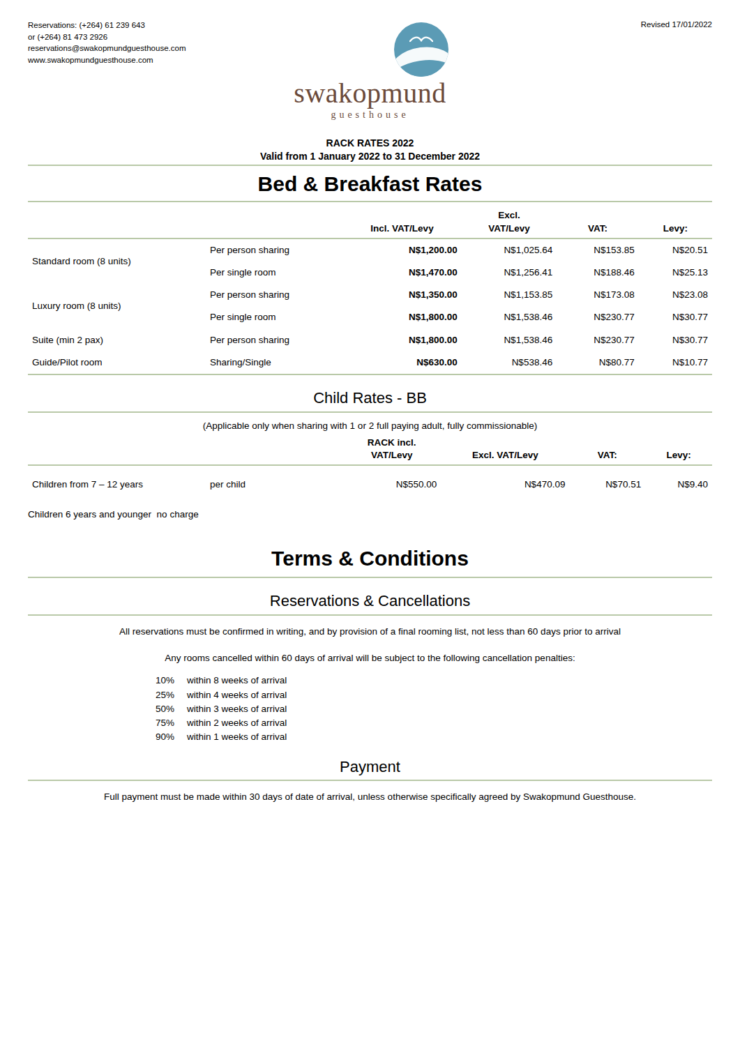Reservations: (+264) 61 239 643
or (+264) 81 473 2926
reservations@swakopmundguesthouse.com
www.swakopmundguesthouse.com
Revised 17/01/2022
swakopmund
guesthouse
RACK RATES 2022
Valid from 1 January 2022 to 31 December 2022
Bed & Breakfast Rates
| | | Incl. VAT/Levy | Excl. VAT/Levy | VAT: | Levy: |
| --- | --- | --- | --- | --- | --- |
| Standard room (8 units) | Per person sharing | N$1,200.00 | N$1,025.64 | N$153.85 | N$20.51 |
| Per single room | N$1,470.00 | N$1,256.41 | N$188.46 | N$25.13 |
| Luxury room (8 units) | Per person sharing | N$1,350.00 | N$1,153.85 | N$173.08 | N$23.08 |
| Per single room | N$1,800.00 | N$1,538.46 | N$230.77 | N$30.77 |
| Suite (min 2 pax) | Per person sharing | N$1,800.00 | N$1,538.46 | N$230.77 | N$30.77 |
| Guide/Pilot room | Sharing/Single | N$630.00 | N$538.46 | N$80.77 | N$10.77 |
Child Rates - BB
(Applicable only when sharing with 1 or 2 full paying adult, fully commissionable)
| | | RACK incl. VAT/Levy | Excl. VAT/Levy | VAT: | Levy: |
| --- | --- | --- | --- | --- | --- |
| Children from 7 – 12 years | per child | N$550.00 | N$470.09 | N$70.51 | N$9.40 |
Children 6 years and younger no charge
Terms & Conditions
Reservations & Cancellations
All reservations must be confirmed in writing, and by provision of a final rooming list, not less than 60 days prior to arrival
Any rooms cancelled within 60 days of arrival will be subject to the following cancellation penalties:
10% within 8 weeks of arrival
25% within 4 weeks of arrival
50% within 3 weeks of arrival
75% within 2 weeks of arrival
90% within 1 weeks of arrival
Payment
Full payment must be made within 30 days of date of arrival, unless otherwise specifically agreed by Swakopmund Guesthouse.